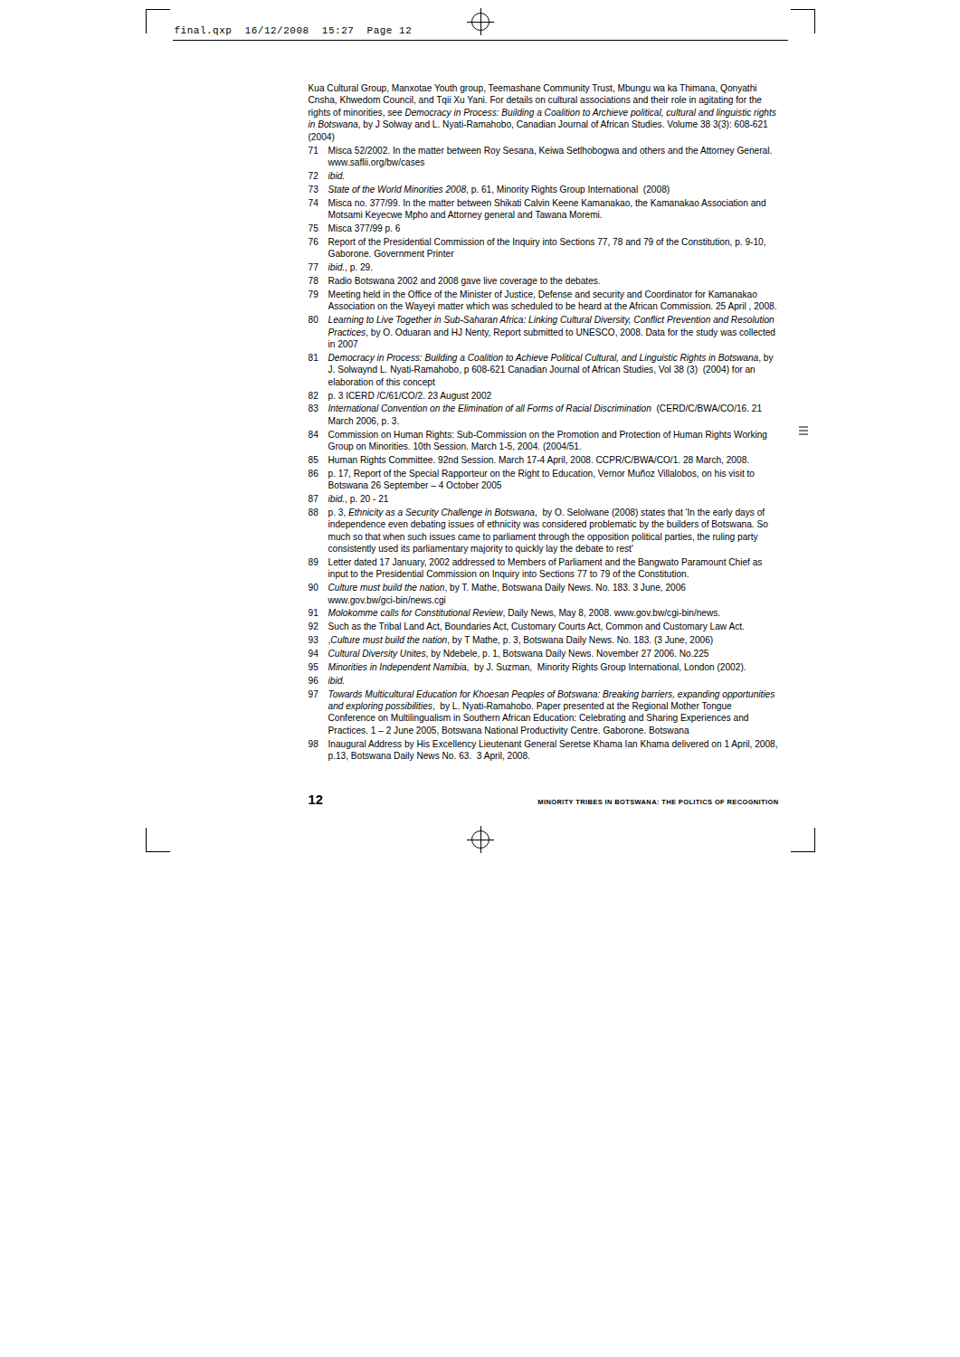final.qxp 16/12/2008 15:27 Page 12
Kua Cultural Group, Manxotae Youth group, Teemashane Community Trust, Mbungu wa ka Thimana, Qonyathi Cnsha, Khwedom Council, and Tqii Xu Yani. For details on cultural associations and their role in agitating for the rights of minorities, see Democracy in Process: Building a Coalition to Archieve political, cultural and linguistic rights in Botswana, by J Solway and L. Nyati-Ramahobo, Canadian Journal of African Studies. Volume 38 3(3): 608-621 (2004)
71 Misca 52/2002. In the matter between Roy Sesana, Keiwa Setlhobogwa and others and the Attorney General. www.saflii.org/bw/cases
72 ibid.
73 State of the World Minorities 2008, p. 61, Minority Rights Group International (2008)
74 Misca no. 377/99. In the matter between Shikati Calvin Keene Kamanakao, the Kamanakao Association and Motsami Keyecwe Mpho and Attorney general and Tawana Moremi.
75 Misca 377/99 p. 6
76 Report of the Presidential Commission of the Inquiry into Sections 77, 78 and 79 of the Constitution, p. 9-10, Gaborone. Government Printer
77 ibid., p. 29.
78 Radio Botswana 2002 and 2008 gave live coverage to the debates.
79 Meeting held in the Office of the Minister of Justice, Defense and security and Coordinator for Kamanakao Association on the Wayeyi matter which was scheduled to be heard at the African Commission. 25 April , 2008.
80 Learning to Live Together in Sub-Saharan Africa: Linking Cultural Diversity, Conflict Prevention and Resolution Practices, by O. Oduaran and HJ Nenty, Report submitted to UNESCO, 2008. Data for the study was collected in 2007
81 Democracy in Process: Building a Coalition to Achieve Political Cultural, and Linguistic Rights in Botswana, by J. Solwaynd L. Nyati-Ramahobo, p 608-621 Canadian Journal of African Studies, Vol 38 (3) (2004) for an elaboration of this concept
82p. 3 ICERD /C/61/CO/2. 23 August 2002
83 International Convention on the Elimination of all Forms of Racial Discrimination (CERD/C/BWA/CO/16. 21 March 2006, p. 3.
84 Commission on Human Rights: Sub-Commission on the Promotion and Protection of Human Rights Working Group on Minorities. 10th Session. March 1-5, 2004. (2004/51.
85 Human Rights Committee. 92nd Session. March 17-4 April, 2008. CCPR/C/BWA/CO/1. 28 March, 2008.
86p. 17, Report of the Special Rapporteur on the Right to Education, Vernor Muñoz Villalobos, on his visit to Botswana 26 September – 4 October 2005
87 ibid., p. 20 - 21
88p. 3, Ethnicity as a Security Challenge in Botswana, by O. Selolwane (2008) states that 'In the early days of independence even debating issues of ethnicity was considered problematic by the builders of Botswana. So much so that when such issues came to parliament through the opposition political parties, the ruling party consistently used its parliamentary majority to quickly lay the debate to rest'
89 Letter dated 17 January, 2002 addressed to Members of Parliament and the Bangwato Paramount Chief as input to the Presidential Commission on Inquiry into Sections 77 to 79 of the Constitution.
90 Culture must build the nation, by T. Mathe, Botswana Daily News. No. 183. 3 June, 2006
www.gov.bw/gci-bin/news.cgi
91 Molokomme calls for Constitutional Review, Daily News, May 8, 2008. www.gov.bw/cgi-bin/news.
92 Such as the Tribal Land Act, Boundaries Act, Customary Courts Act, Common and Customary Law Act.
93,Culture must build the nation, by T Mathe, p. 3, Botswana Daily News. No. 183. (3 June, 2006)
94 Cultural Diversity Unites, by Ndebele, p. 1, Botswana Daily News. November 27 2006. No.225
95 Minorities in Independent Namibia, by J. Suzman, Minority Rights Group International, London (2002).
96 ibid.
97 Towards Multicultural Education for Khoesan Peoples of Botswana: Breaking barriers, expanding opportunities and exploring possibilities, by L. Nyati-Ramahobo. Paper presented at the Regional Mother Tongue Conference on Multilingualism in Southern African Education: Celebrating and Sharing Experiences and Practices. 1 – 2 June 2005, Botswana National Productivity Centre. Gaborone. Botswana
98 Inaugural Address by His Excellency Lieutenant General Seretse Khama Ian Khama delivered on 1 April, 2008, p.13, Botswana Daily News No. 63. 3 April, 2008.
12 Minority tribes in Botswana: the politics of recognition